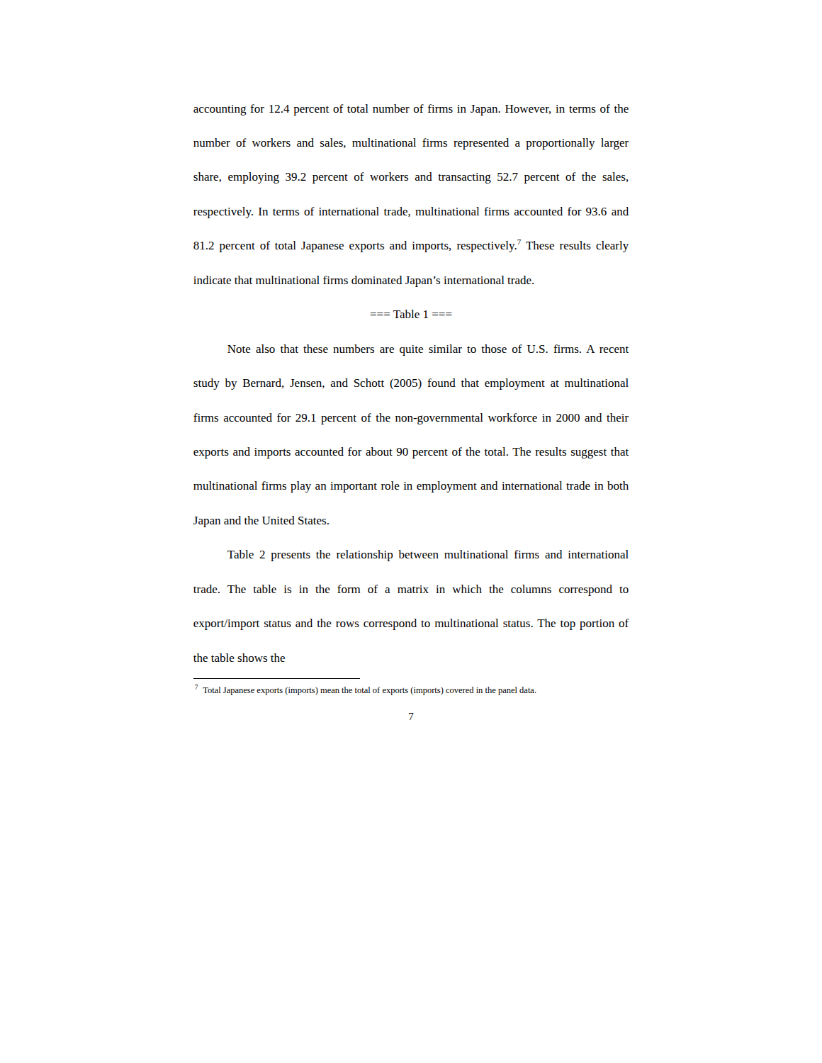accounting for 12.4 percent of total number of firms in Japan. However, in terms of the number of workers and sales, multinational firms represented a proportionally larger share, employing 39.2 percent of workers and transacting 52.7 percent of the sales, respectively. In terms of international trade, multinational firms accounted for 93.6 and 81.2 percent of total Japanese exports and imports, respectively.7 These results clearly indicate that multinational firms dominated Japan’s international trade.
=== Table 1 ===
Note also that these numbers are quite similar to those of U.S. firms. A recent study by Bernard, Jensen, and Schott (2005) found that employment at multinational firms accounted for 29.1 percent of the non-governmental workforce in 2000 and their exports and imports accounted for about 90 percent of the total. The results suggest that multinational firms play an important role in employment and international trade in both Japan and the United States.
Table 2 presents the relationship between multinational firms and international trade. The table is in the form of a matrix in which the columns correspond to export/import status and the rows correspond to multinational status. The top portion of the table shows the
7Total Japanese exports (imports) mean the total of exports (imports) covered in the panel data.
7